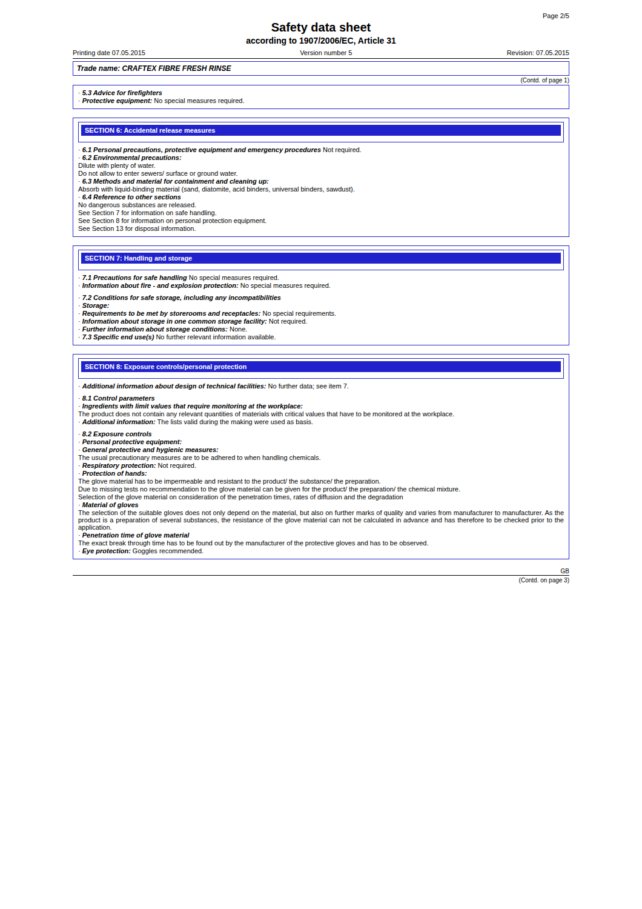Page 2/5
Safety data sheet
according to 1907/2006/EC, Article 31
Printing date 07.05.2015 Version number 5 Revision: 07.05.2015
Trade name: CRAFTEX FIBRE FRESH RINSE
(Contd. of page 1)
5.3 Advice for firefighters
Protective equipment: No special measures required.
SECTION 6: Accidental release measures
6.1 Personal precautions, protective equipment and emergency procedures Not required.
6.2 Environmental precautions:
Dilute with plenty of water.
Do not allow to enter sewers/ surface or ground water.
6.3 Methods and material for containment and cleaning up:
Absorb with liquid-binding material (sand, diatomite, acid binders, universal binders, sawdust).
6.4 Reference to other sections
No dangerous substances are released.
See Section 7 for information on safe handling.
See Section 8 for information on personal protection equipment.
See Section 13 for disposal information.
SECTION 7: Handling and storage
7.1 Precautions for safe handling No special measures required.
Information about fire - and explosion protection: No special measures required.
7.2 Conditions for safe storage, including any incompatibilities
Storage:
Requirements to be met by storerooms and receptacles: No special requirements.
Information about storage in one common storage facility: Not required.
Further information about storage conditions: None.
7.3 Specific end use(s) No further relevant information available.
SECTION 8: Exposure controls/personal protection
Additional information about design of technical facilities: No further data; see item 7.
8.1 Control parameters
Ingredients with limit values that require monitoring at the workplace:
The product does not contain any relevant quantities of materials with critical values that have to be monitored at the workplace.
Additional information: The lists valid during the making were used as basis.
8.2 Exposure controls
Personal protective equipment:
General protective and hygienic measures:
The usual precautionary measures are to be adhered to when handling chemicals.
Respiratory protection: Not required.
Protection of hands:
The glove material has to be impermeable and resistant to the product/ the substance/ the preparation.
Due to missing tests no recommendation to the glove material can be given for the product/ the preparation/ the chemical mixture.
Selection of the glove material on consideration of the penetration times, rates of diffusion and the degradation
Material of gloves
The selection of the suitable gloves does not only depend on the material, but also on further marks of quality and varies from manufacturer to manufacturer. As the product is a preparation of several substances, the resistance of the glove material can not be calculated in advance and has therefore to be checked prior to the application.
Penetration time of glove material
The exact break through time has to be found out by the manufacturer of the protective gloves and has to be observed.
Eye protection: Goggles recommended.
GB
(Contd. on page 3)